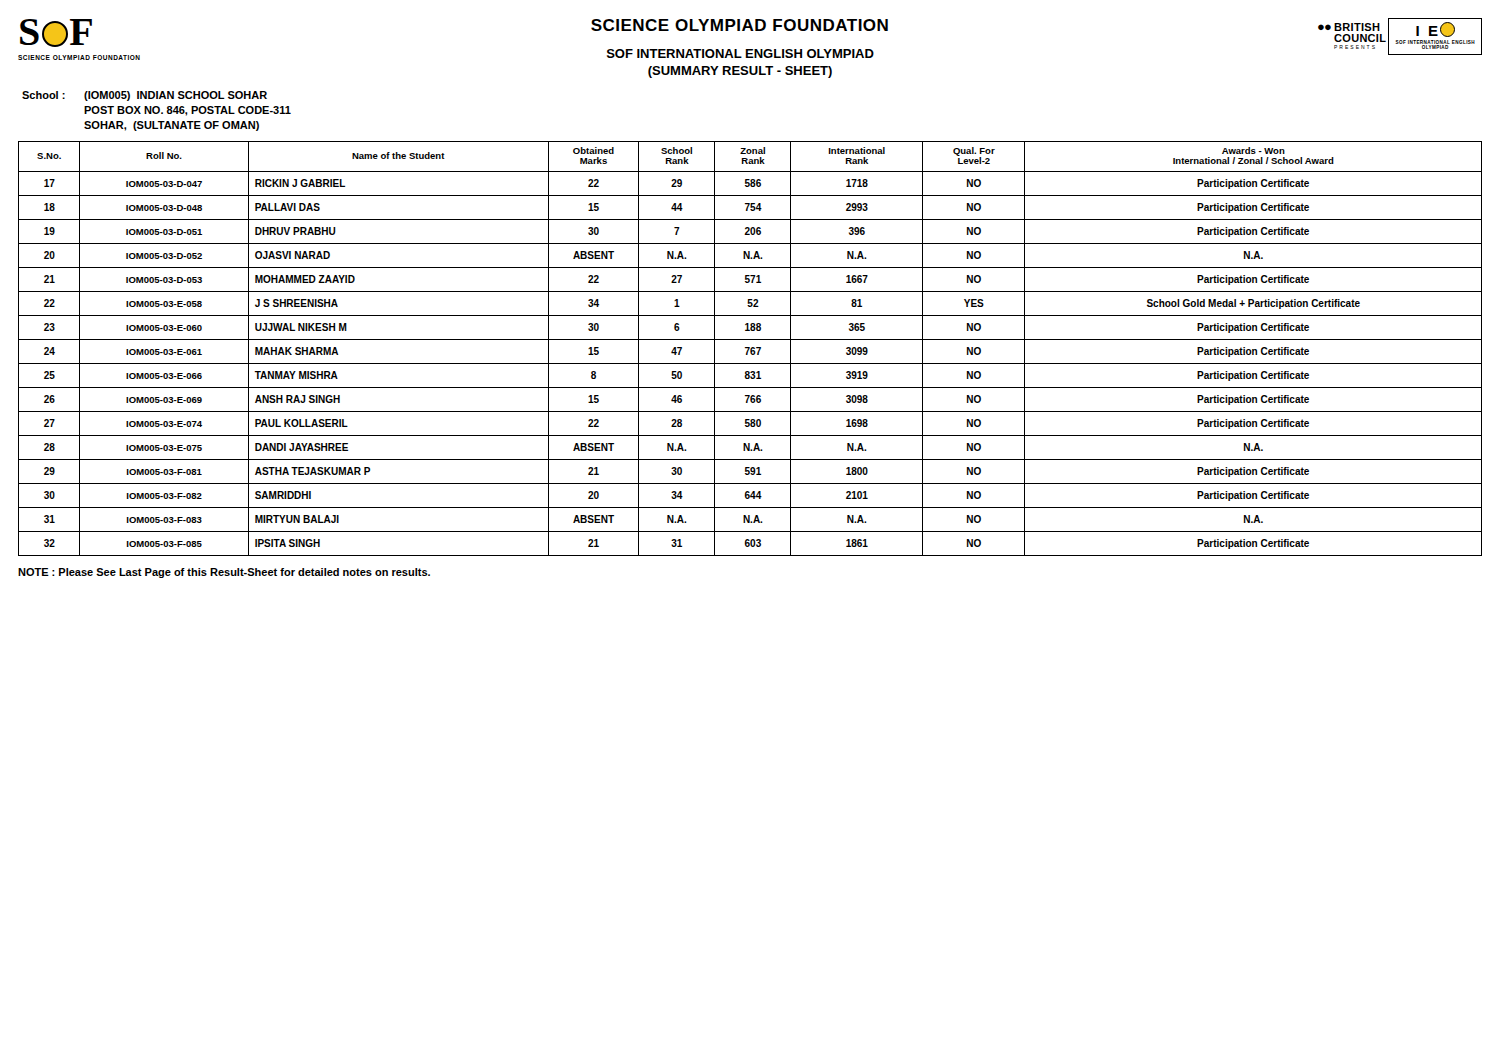S F
SCIENCE OLYMPIAD FOUNDATION
SCIENCE OLYMPIAD FOUNDATION
SOF INTERNATIONAL ENGLISH OLYMPIAD
(SUMMARY RESULT - SHEET)
●● BRITISH
COUNCIL PRESENTS
I E
SOF INTERNATIONAL ENGLISH
OLYMPIAD
School :(IOM005) INDIAN SCHOOL SOHAR POST BOX NO. 846, POSTAL CODE-311 SOHAR, (SULTANATE OF OMAN)
| S.No. | Roll No. | Name of the Student | Obtained Marks | School Rank | Zonal Rank | International Rank | Qual. For Level-2 | Awards - Won International / Zonal / School Award |
| --- | --- | --- | --- | --- | --- | --- | --- | --- |
| 17 | IOM005-03-D-047 | RICKIN J GABRIEL | 22 | 29 | 586 | 1718 | NO | Participation Certificate |
| 18 | IOM005-03-D-048 | PALLAVI DAS | 15 | 44 | 754 | 2993 | NO | Participation Certificate |
| 19 | IOM005-03-D-051 | DHRUV PRABHU | 30 | 7 | 206 | 396 | NO | Participation Certificate |
| 20 | IOM005-03-D-052 | OJASVI NARAD | ABSENT | N.A. | N.A. | N.A. | NO | N.A. |
| 21 | IOM005-03-D-053 | MOHAMMED ZAAYID | 22 | 27 | 571 | 1667 | NO | Participation Certificate |
| 22 | IOM005-03-E-058 | J S SHREENISHA | 34 | 1 | 52 | 81 | YES | School Gold Medal + Participation Certificate |
| 23 | IOM005-03-E-060 | UJJWAL NIKESH M | 30 | 6 | 188 | 365 | NO | Participation Certificate |
| 24 | IOM005-03-E-061 | MAHAK SHARMA | 15 | 47 | 767 | 3099 | NO | Participation Certificate |
| 25 | IOM005-03-E-066 | TANMAY MISHRA | 8 | 50 | 831 | 3919 | NO | Participation Certificate |
| 26 | IOM005-03-E-069 | ANSH RAJ SINGH | 15 | 46 | 766 | 3098 | NO | Participation Certificate |
| 27 | IOM005-03-E-074 | PAUL KOLLASERIL | 22 | 28 | 580 | 1698 | NO | Participation Certificate |
| 28 | IOM005-03-E-075 | DANDI JAYASHREE | ABSENT | N.A. | N.A. | N.A. | NO | N.A. |
| 29 | IOM005-03-F-081 | ASTHA TEJASKUMAR P | 21 | 30 | 591 | 1800 | NO | Participation Certificate |
| 30 | IOM005-03-F-082 | SAMRIDDHI | 20 | 34 | 644 | 2101 | NO | Participation Certificate |
| 31 | IOM005-03-F-083 | MIRTYUN BALAJI | ABSENT | N.A. | N.A. | N.A. | NO | N.A. |
| 32 | IOM005-03-F-085 | IPSITA SINGH | 21 | 31 | 603 | 1861 | NO | Participation Certificate |
NOTE : Please See Last Page of this Result-Sheet for detailed notes on results.